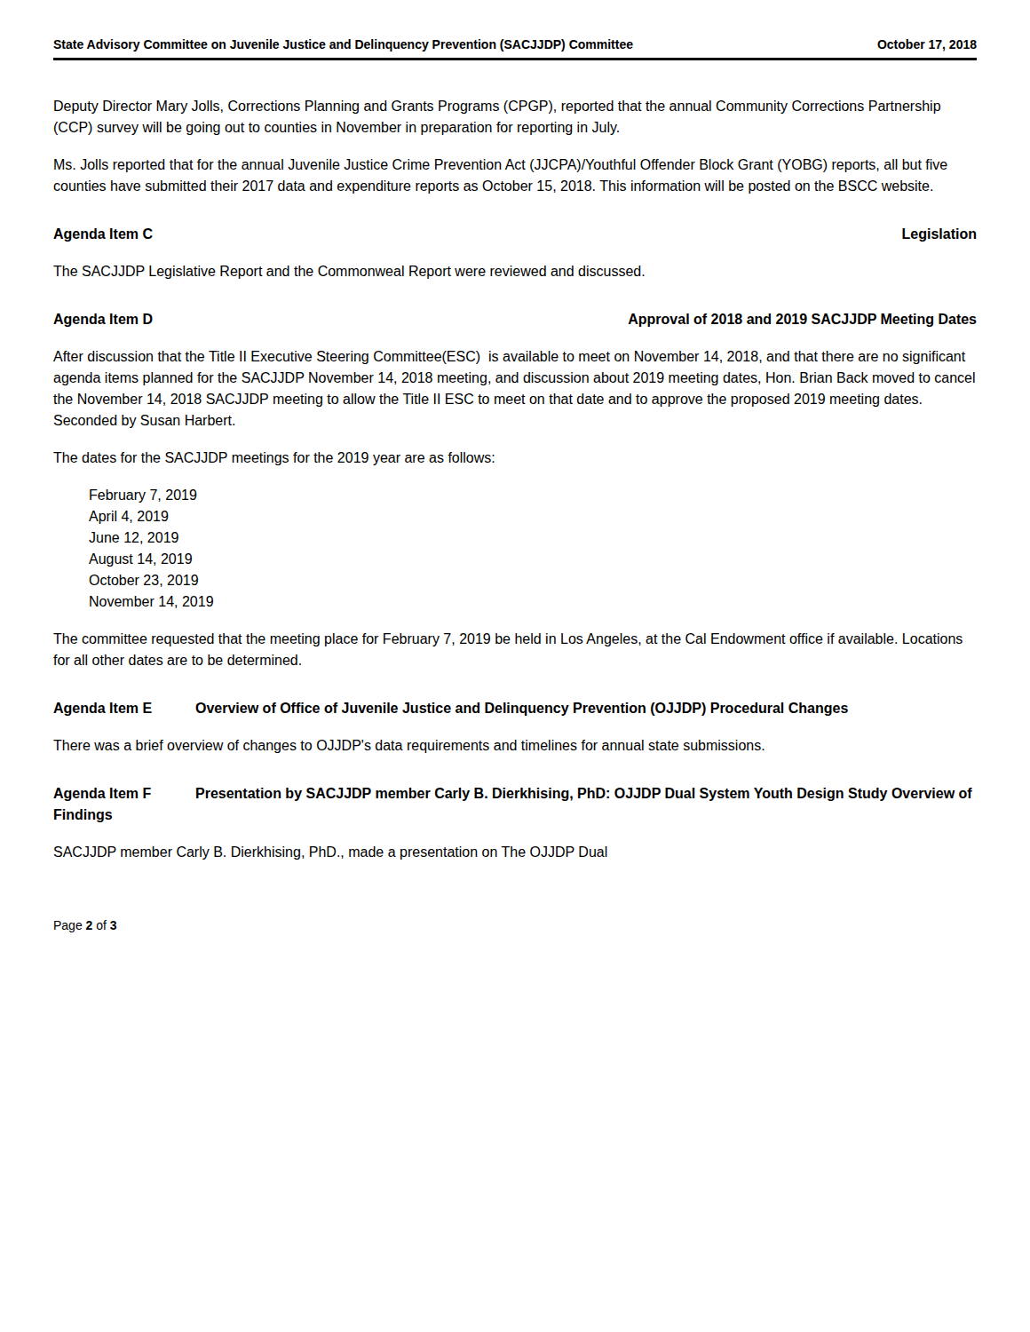State Advisory Committee on Juvenile Justice and Delinquency Prevention (SACJJDP) Committee
October 17, 2018
Deputy Director Mary Jolls, Corrections Planning and Grants Programs (CPGP), reported that the annual Community Corrections Partnership (CCP) survey will be going out to counties in November in preparation for reporting in July.
Ms. Jolls reported that for the annual Juvenile Justice Crime Prevention Act (JJCPA)/Youthful Offender Block Grant (YOBG) reports, all but five counties have submitted their 2017 data and expenditure reports as October 15, 2018. This information will be posted on the BSCC website.
Agenda Item C Legislation
The SACJJDP Legislative Report and the Commonweal Report were reviewed and discussed.
Agenda Item D Approval of 2018 and 2019 SACJJDP Meeting Dates
After discussion that the Title II Executive Steering Committee(ESC) is available to meet on November 14, 2018, and that there are no significant agenda items planned for the SACJJDP November 14, 2018 meeting, and discussion about 2019 meeting dates, Hon. Brian Back moved to cancel the November 14, 2018 SACJJDP meeting to allow the Title II ESC to meet on that date and to approve the proposed 2019 meeting dates. Seconded by Susan Harbert.
The dates for the SACJJDP meetings for the 2019 year are as follows:
February 7, 2019
April 4, 2019
June 12, 2019
August 14, 2019
October 23, 2019
November 14, 2019
The committee requested that the meeting place for February 7, 2019 be held in Los Angeles, at the Cal Endowment office if available. Locations for all other dates are to be determined.
Agenda Item EOverview of Office of Juvenile Justice and Delinquency Prevention (OJJDP) Procedural Changes
There was a brief overview of changes to OJJDP's data requirements and timelines for annual state submissions.
Agenda Item FPresentation by SACJJDP member Carly B. Dierkhising, PhD: OJJDP Dual System Youth Design Study Overview of Findings
SACJJDP member Carly B. Dierkhising, PhD., made a presentation on The OJJDP Dual
Page 2 of 3